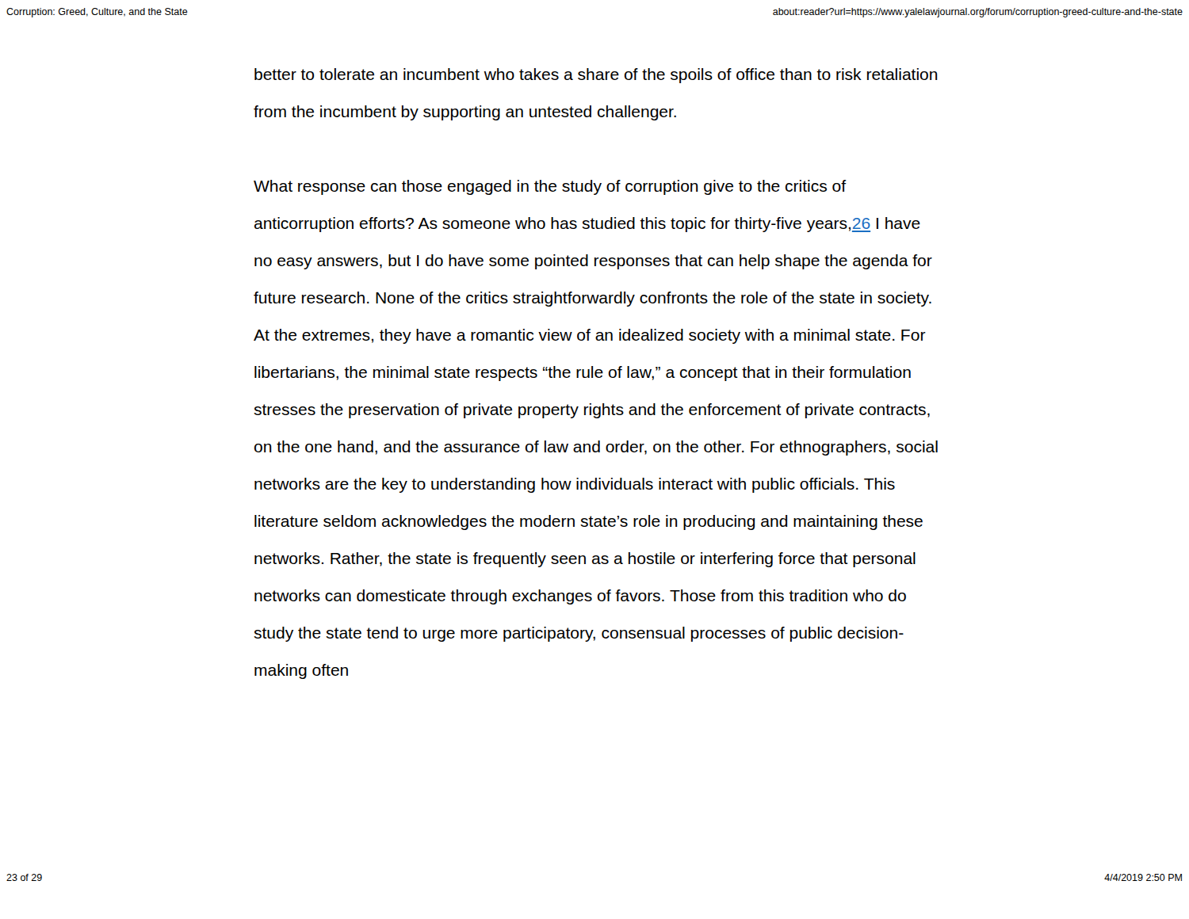Corruption: Greed, Culture, and the State about:reader?url=https://www.yalelawjournal.org/forum/corruption-greed-culture-and-the-state
better to tolerate an incumbent who takes a share of the spoils of office than to risk retaliation from the incumbent by supporting an untested challenger.
What response can those engaged in the study of corruption give to the critics of anticorruption efforts? As someone who has studied this topic for thirty-five years,26 I have no easy answers, but I do have some pointed responses that can help shape the agenda for future research. None of the critics straightforwardly confronts the role of the state in society. At the extremes, they have a romantic view of an idealized society with a minimal state. For libertarians, the minimal state respects “the rule of law,” a concept that in their formulation stresses the preservation of private property rights and the enforcement of private contracts, on the one hand, and the assurance of law and order, on the other. For ethnographers, social networks are the key to understanding how individuals interact with public officials. This literature seldom acknowledges the modern state’s role in producing and maintaining these networks. Rather, the state is frequently seen as a hostile or interfering force that personal networks can domesticate through exchanges of favors. Those from this tradition who do study the state tend to urge more participatory, consensual processes of public decision-making often
23 of 29 4/4/2019 2:50 PM